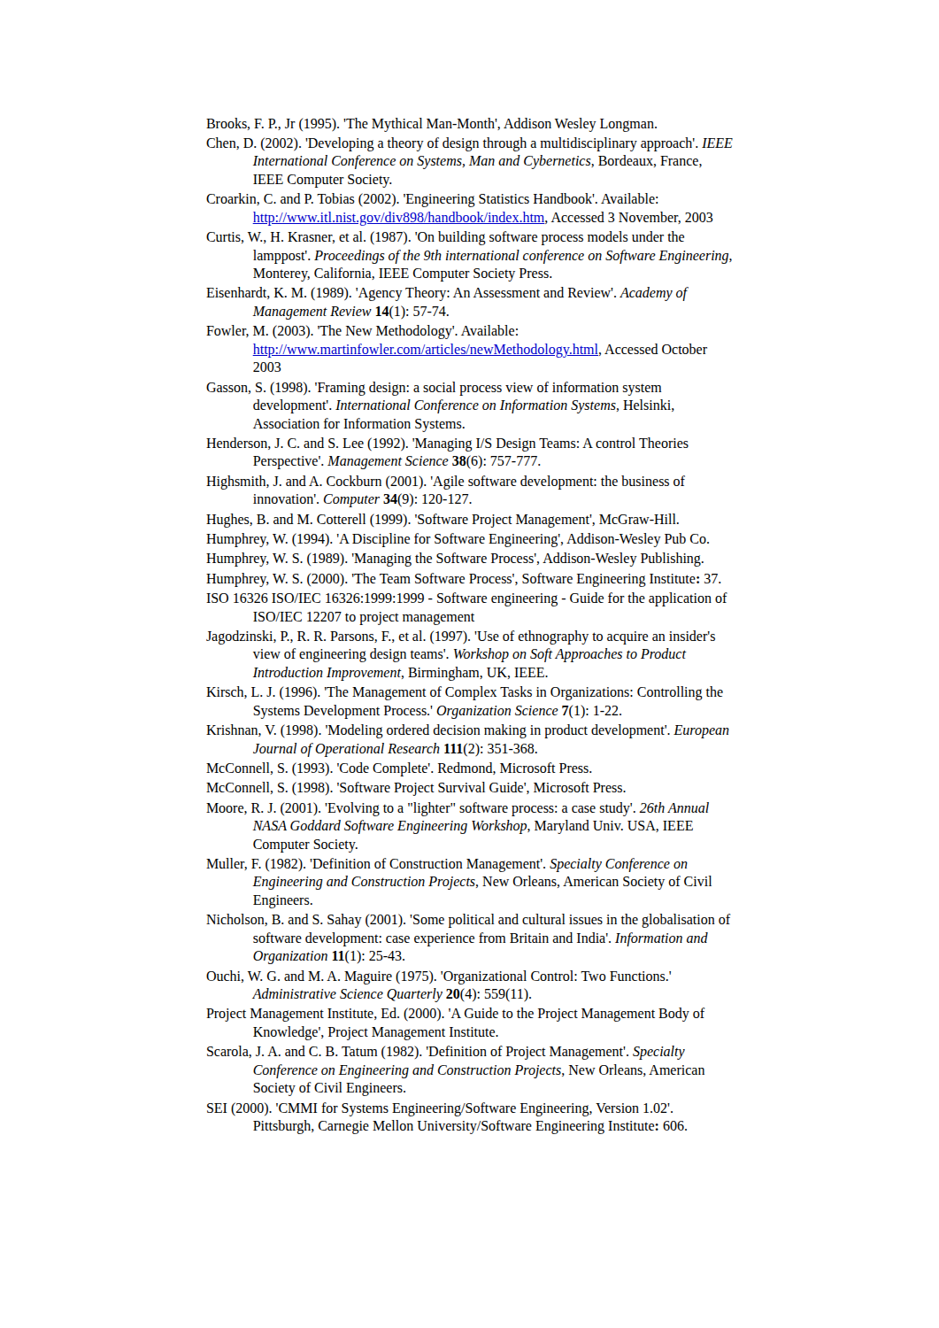Brooks, F. P., Jr (1995). 'The Mythical Man-Month', Addison Wesley Longman.
Chen, D. (2002). 'Developing a theory of design through a multidisciplinary approach'. IEEE International Conference on Systems, Man and Cybernetics, Bordeaux, France, IEEE Computer Society.
Croarkin, C. and P. Tobias (2002). 'Engineering Statistics Handbook'. Available: http://www.itl.nist.gov/div898/handbook/index.htm, Accessed 3 November, 2003
Curtis, W., H. Krasner, et al. (1987). 'On building software process models under the lamppost'. Proceedings of the 9th international conference on Software Engineering, Monterey, California, IEEE Computer Society Press.
Eisenhardt, K. M. (1989). 'Agency Theory: An Assessment and Review'. Academy of Management Review 14(1): 57-74.
Fowler, M. (2003). 'The New Methodology'. Available: http://www.martinfowler.com/articles/newMethodology.html, Accessed October 2003
Gasson, S. (1998). 'Framing design: a social process view of information system development'. International Conference on Information Systems, Helsinki, Association for Information Systems.
Henderson, J. C. and S. Lee (1992). 'Managing I/S Design Teams: A control Theories Perspective'. Management Science 38(6): 757-777.
Highsmith, J. and A. Cockburn (2001). 'Agile software development: the business of innovation'. Computer 34(9): 120-127.
Hughes, B. and M. Cotterell (1999). 'Software Project Management', McGraw-Hill.
Humphrey, W. (1994). 'A Discipline for Software Engineering', Addison-Wesley Pub Co.
Humphrey, W. S. (1989). 'Managing the Software Process', Addison-Wesley Publishing.
Humphrey, W. S. (2000). 'The Team Software Process', Software Engineering Institute: 37.
ISO 16326 ISO/IEC 16326:1999:1999 - Software engineering - Guide for the application of ISO/IEC 12207 to project management
Jagodzinski, P., R. R. Parsons, F., et al. (1997). 'Use of ethnography to acquire an insider's view of engineering design teams'. Workshop on Soft Approaches to Product Introduction Improvement, Birmingham, UK, IEEE.
Kirsch, L. J. (1996). 'The Management of Complex Tasks in Organizations: Controlling the Systems Development Process.' Organization Science 7(1): 1-22.
Krishnan, V. (1998). 'Modeling ordered decision making in product development'. European Journal of Operational Research 111(2): 351-368.
McConnell, S. (1993). 'Code Complete'. Redmond, Microsoft Press.
McConnell, S. (1998). 'Software Project Survival Guide', Microsoft Press.
Moore, R. J. (2001). 'Evolving to a "lighter" software process: a case study'. 26th Annual NASA Goddard Software Engineering Workshop, Maryland Univ. USA, IEEE Computer Society.
Muller, F. (1982). 'Definition of Construction Management'. Specialty Conference on Engineering and Construction Projects, New Orleans, American Society of Civil Engineers.
Nicholson, B. and S. Sahay (2001). 'Some political and cultural issues in the globalisation of software development: case experience from Britain and India'. Information and Organization 11(1): 25-43.
Ouchi, W. G. and M. A. Maguire (1975). 'Organizational Control: Two Functions.' Administrative Science Quarterly 20(4): 559(11).
Project Management Institute, Ed. (2000). 'A Guide to the Project Management Body of Knowledge', Project Management Institute.
Scarola, J. A. and C. B. Tatum (1982). 'Definition of Project Management'. Specialty Conference on Engineering and Construction Projects, New Orleans, American Society of Civil Engineers.
SEI (2000). 'CMMI for Systems Engineering/Software Engineering, Version 1.02'. Pittsburgh, Carnegie Mellon University/Software Engineering Institute: 606.